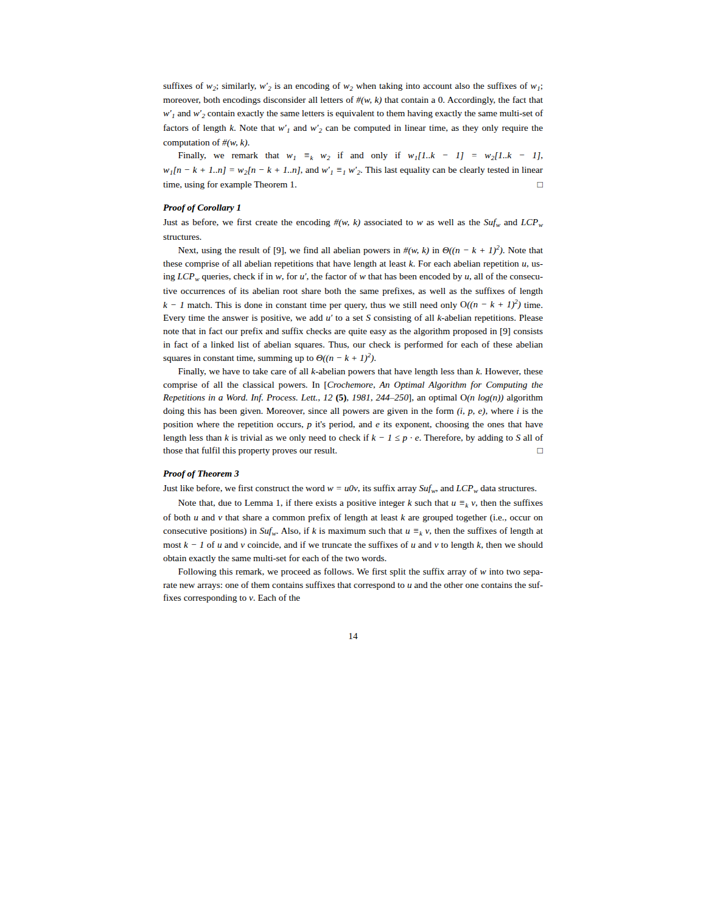suffixes of w2; similarly, w′2 is an encoding of w2 when taking into account also the suffixes of w1; moreover, both encodings disconsider all letters of #(w, k) that contain a 0. Accordingly, the fact that w′1 and w′2 contain exactly the same letters is equivalent to them having exactly the same multi-set of factors of length k. Note that w′1 and w′2 can be computed in linear time, as they only require the computation of #(w, k).
Finally, we remark that w1 ≡k w2 if and only if w1[1..k − 1] = w2[1..k − 1], w1[n − k + 1..n] = w2[n − k + 1..n], and w′1 ≡1 w′2. This last equality can be clearly tested in linear time, using for example Theorem 1.□
Proof of Corollary 1
Just as before, we first create the encoding #(w, k) associated to w as well as the Sufw and LCPw structures.
Next, using the result of [9], we find all abelian powers in #(w, k) in Θ((n − k + 1)2). Note that these comprise of all abelian repetitions that have length at least k. For each abelian repetition u, using LCPw queries, check if in w, for u′, the factor of w that has been encoded by u, all of the consecutive occurrences of its abelian root share both the same prefixes, as well as the suffixes of length k − 1 match. This is done in constant time per query, thus we still need only O((n − k + 1)2) time. Every time the answer is positive, we add u′ to a set S consisting of all k-abelian repetitions. Please note that in fact our prefix and suffix checks are quite easy as the algorithm proposed in [9] consists in fact of a linked list of abelian squares. Thus, our check is performed for each of these abelian squares in constant time, summing up to Θ((n − k + 1)2).
Finally, we have to take care of all k-abelian powers that have length less than k. However, these comprise of all the classical powers. In [Crochemore, An Optimal Algorithm for Computing the Repetitions in a Word. Inf. Process. Lett., 12 (5), 1981, 244–250], an optimal O(n log(n)) algorithm doing this has been given. Moreover, since all powers are given in the form (i, p, e), where i is the position where the repetition occurs, p it's period, and e its exponent, choosing the ones that have length less than k is trivial as we only need to check if k − 1 ≤ p · e. Therefore, by adding to S all of those that fulfil this property proves our result.□
Proof of Theorem 3
Just like before, we first construct the word w = u0v, its suffix array Sufw, and LCPw data structures.
Note that, due to Lemma 1, if there exists a positive integer k such that u ≡k v, then the suffixes of both u and v that share a common prefix of length at least k are grouped together (i.e., occur on consecutive positions) in Sufw. Also, if k is maximum such that u ≡k v, then the suffixes of length at most k − 1 of u and v coincide, and if we truncate the suffixes of u and v to length k, then we should obtain exactly the same multi-set for each of the two words.
Following this remark, we proceed as follows. We first split the suffix array of w into two separate new arrays: one of them contains suffixes that correspond to u and the other one contains the suffixes corresponding to v. Each of the
14